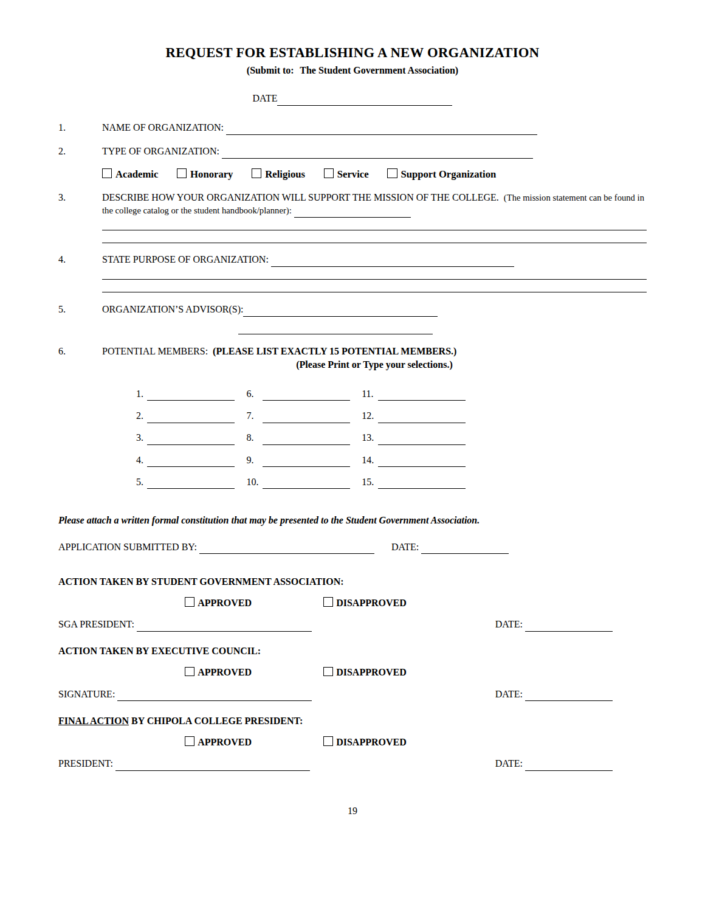REQUEST FOR ESTABLISHING A NEW ORGANIZATION
(Submit to: The Student Government Association)
DATE
1.
NAME OF ORGANIZATION:
2.
TYPE OF ORGANIZATION:
Academic Honorary Religious Service Support Organization
3.
DESCRIBE HOW YOUR ORGANIZATION WILL SUPPORT THE MISSION OF THE COLLEGE. (The mission statement can be found in the college catalog or the student handbook/planner):
4.
STATE PURPOSE OF ORGANIZATION:
5.
ORGANIZATION’S ADVISOR(S):
6.
POTENTIAL MEMBERS: (PLEASE LIST EXACTLY 15 POTENTIAL MEMBERS.)
(Please Print or Type your selections.)
| 1. | | 6. | | 11. | |
| 2. | | 7. | | 12. | |
| 3. | | 8. | | 13. | |
| 4. | | 9. | | 14. | |
| 5. | | 10. | | 15. | |
Please attach a written formal constitution that may be presented to the Student Government Association.
APPLICATION SUBMITTED BY: DATE:
ACTION TAKEN BY STUDENT GOVERNMENT ASSOCIATION:
APPROVED DISAPPROVED
SGA PRESIDENT:
DATE:
ACTION TAKEN BY EXECUTIVE COUNCIL:
APPROVED DISAPPROVED
SIGNATURE:
DATE:
FINAL ACTION BY CHIPOLA COLLEGE PRESIDENT:
APPROVED DISAPPROVED
PRESIDENT:
DATE:
19